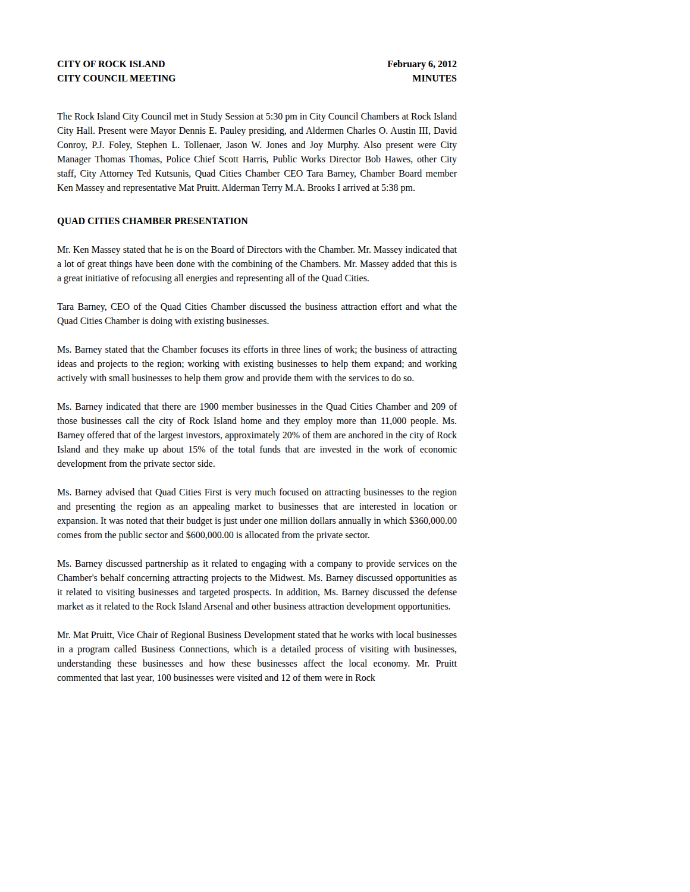CITY OF ROCK ISLAND
CITY COUNCIL MEETING
February 6, 2012
MINUTES
The Rock Island City Council met in Study Session at 5:30 pm in City Council Chambers at Rock Island City Hall. Present were Mayor Dennis E. Pauley presiding, and Aldermen Charles O. Austin III, David Conroy, P.J. Foley, Stephen L. Tollenaer, Jason W. Jones and Joy Murphy. Also present were City Manager Thomas Thomas, Police Chief Scott Harris, Public Works Director Bob Hawes, other City staff, City Attorney Ted Kutsunis, Quad Cities Chamber CEO Tara Barney, Chamber Board member Ken Massey and representative Mat Pruitt. Alderman Terry M.A. Brooks I arrived at 5:38 pm.
QUAD CITIES CHAMBER PRESENTATION
Mr. Ken Massey stated that he is on the Board of Directors with the Chamber. Mr. Massey indicated that a lot of great things have been done with the combining of the Chambers. Mr. Massey added that this is a great initiative of refocusing all energies and representing all of the Quad Cities.
Tara Barney, CEO of the Quad Cities Chamber discussed the business attraction effort and what the Quad Cities Chamber is doing with existing businesses.
Ms. Barney stated that the Chamber focuses its efforts in three lines of work; the business of attracting ideas and projects to the region; working with existing businesses to help them expand; and working actively with small businesses to help them grow and provide them with the services to do so.
Ms. Barney indicated that there are 1900 member businesses in the Quad Cities Chamber and 209 of those businesses call the city of Rock Island home and they employ more than 11,000 people. Ms. Barney offered that of the largest investors, approximately 20% of them are anchored in the city of Rock Island and they make up about 15% of the total funds that are invested in the work of economic development from the private sector side.
Ms. Barney advised that Quad Cities First is very much focused on attracting businesses to the region and presenting the region as an appealing market to businesses that are interested in location or expansion. It was noted that their budget is just under one million dollars annually in which $360,000.00 comes from the public sector and $600,000.00 is allocated from the private sector.
Ms. Barney discussed partnership as it related to engaging with a company to provide services on the Chamber's behalf concerning attracting projects to the Midwest. Ms. Barney discussed opportunities as it related to visiting businesses and targeted prospects. In addition, Ms. Barney discussed the defense market as it related to the Rock Island Arsenal and other business attraction development opportunities.
Mr. Mat Pruitt, Vice Chair of Regional Business Development stated that he works with local businesses in a program called Business Connections, which is a detailed process of visiting with businesses, understanding these businesses and how these businesses affect the local economy. Mr. Pruitt commented that last year, 100 businesses were visited and 12 of them were in Rock